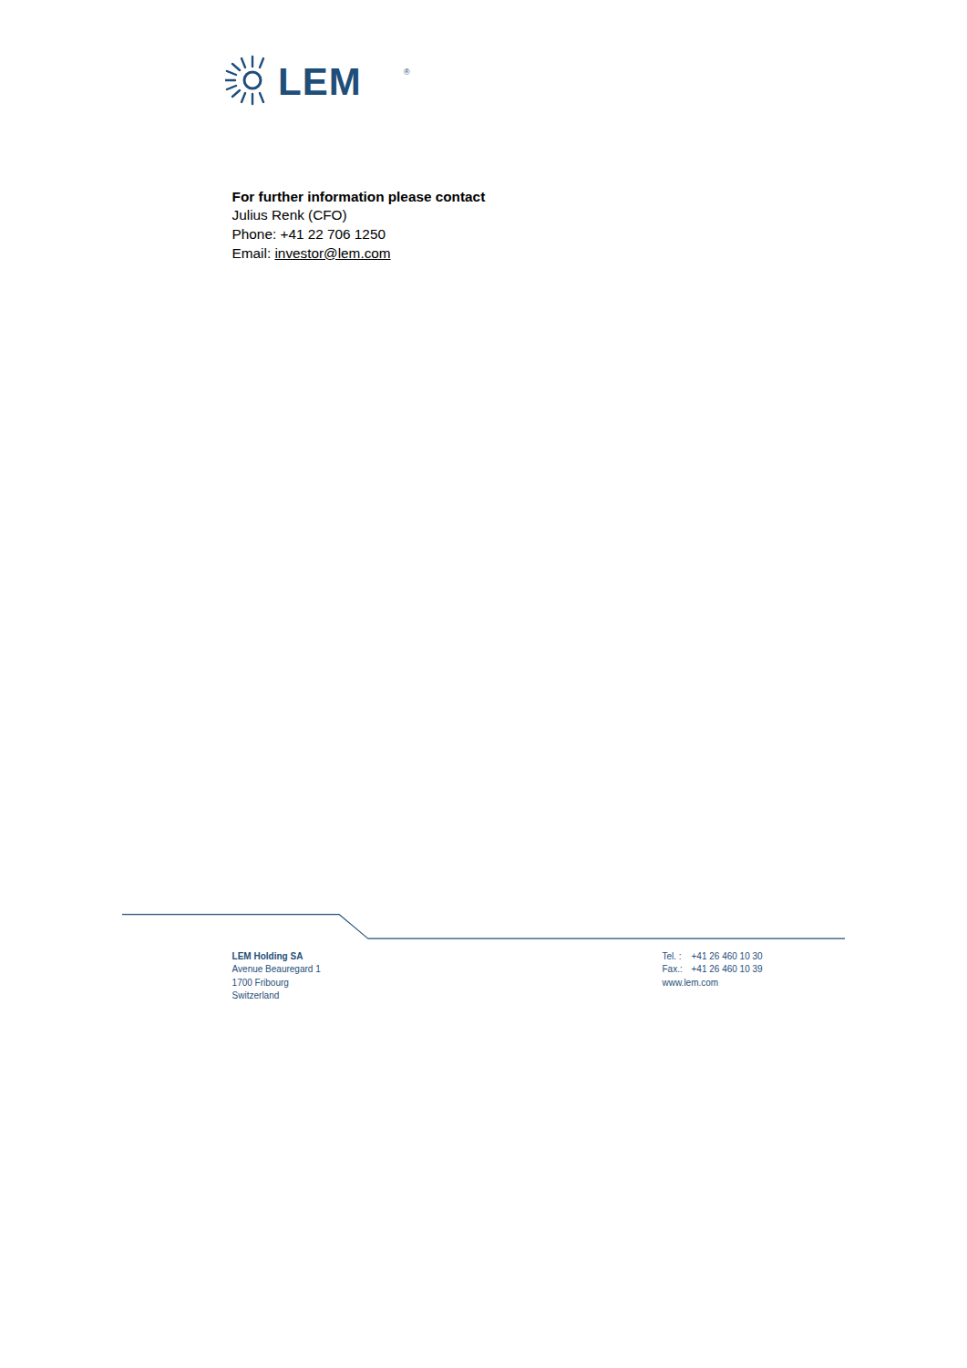LEM ®
For further information please contact
Julius Renk (CFO)
Phone: +41 22 706 1250
Email: investor@lem.com
LEM Holding SA
Avenue Beauregard 1
1700 Fribourg
Switzerland
Tel. :+41 26 460 10 30
Fax.:+41 26 460 10 39
www.lem.com